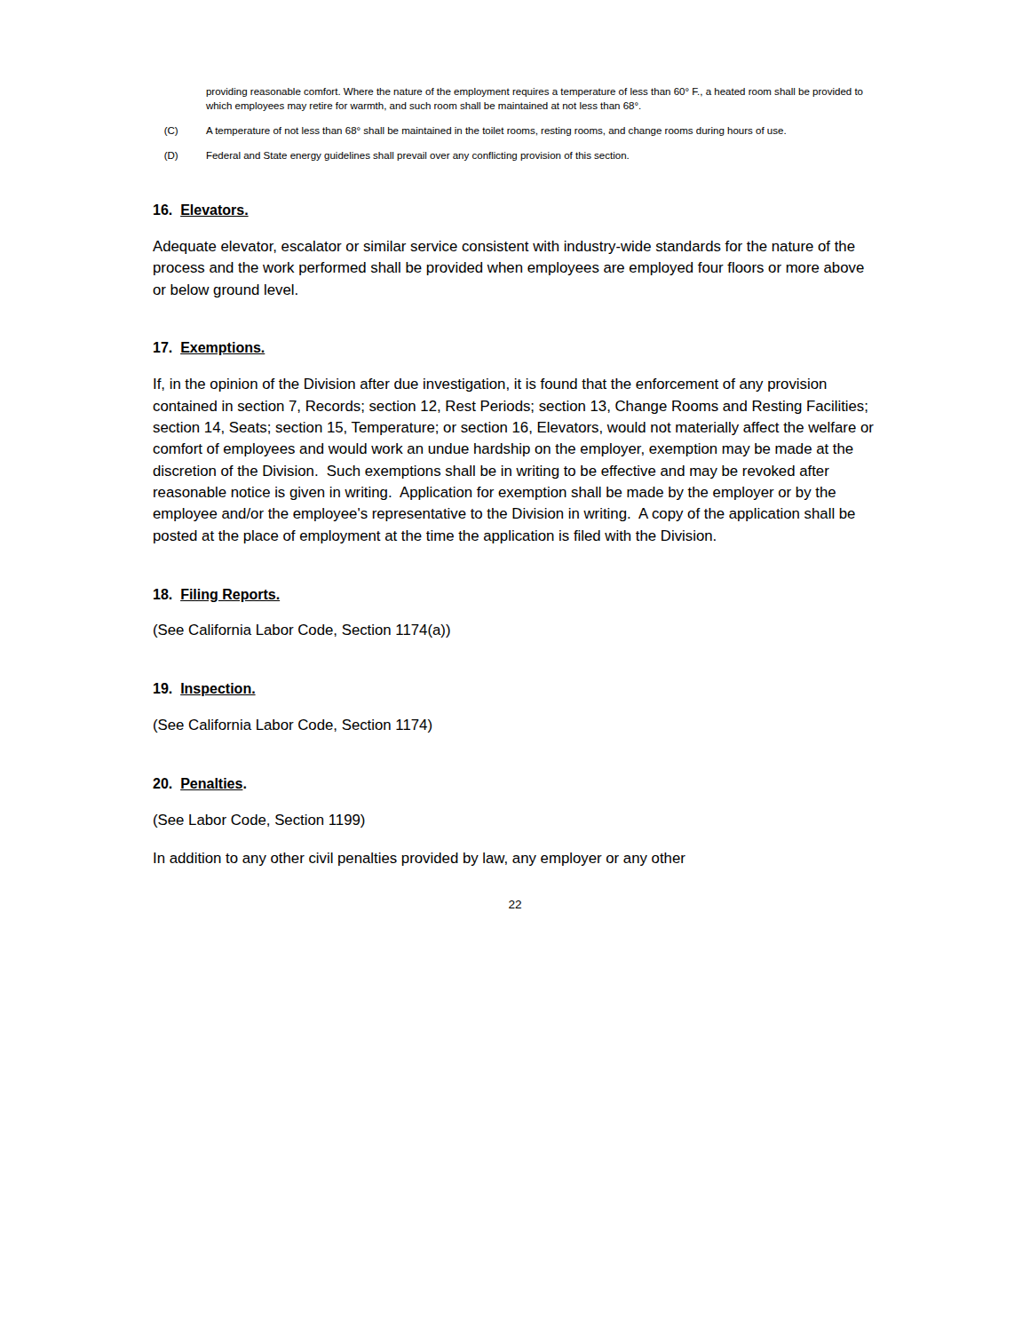providing reasonable comfort. Where the nature of the employment requires a temperature of less than 60° F., a heated room shall be provided to which employees may retire for warmth, and such room shall be maintained at not less than 68°.
(C)
A temperature of not less than 68° shall be maintained in the toilet rooms, resting rooms, and change rooms during hours of use.
(D)
Federal and State energy guidelines shall prevail over any conflicting provision of this section.
16. Elevators.
Adequate elevator, escalator or similar service consistent with industry-wide standards for the nature of the process and the work performed shall be provided when employees are employed four floors or more above or below ground level.
17. Exemptions.
If, in the opinion of the Division after due investigation, it is found that the enforcement of any provision contained in section 7, Records; section 12, Rest Periods; section 13, Change Rooms and Resting Facilities; section 14, Seats; section 15, Temperature; or section 16, Elevators, would not materially affect the welfare or comfort of employees and would work an undue hardship on the employer, exemption may be made at the discretion of the Division. Such exemptions shall be in writing to be effective and may be revoked after reasonable notice is given in writing. Application for exemption shall be made by the employer or by the employee and/or the employee's representative to the Division in writing. A copy of the application shall be posted at the place of employment at the time the application is filed with the Division.
18. Filing Reports.
(See California Labor Code, Section 1174(a))
19. Inspection.
(See California Labor Code, Section 1174)
20. Penalties.
(See Labor Code, Section 1199)
In addition to any other civil penalties provided by law, any employer or any other
22